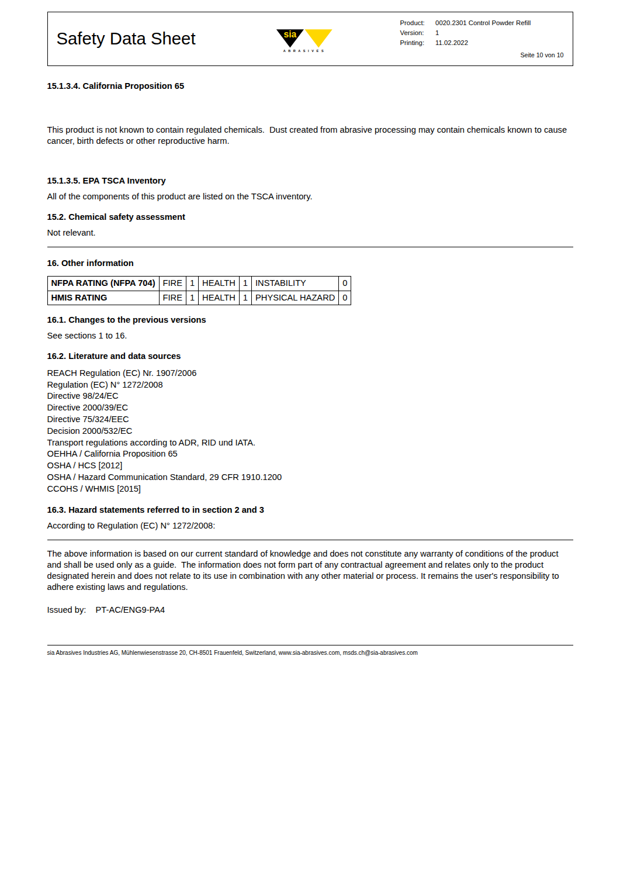Safety Data Sheet
sia A B R A S I V E S
| Product: | 0020.2301 Control Powder Refill |
| Version: | 1 |
| Printing: | 11.02.2022 |
Seite 10 von 10
15.1.3.4. California Proposition 65
This product is not known to contain regulated chemicals. Dust created from abrasive processing may contain chemicals known to cause cancer, birth defects or other reproductive harm.
15.1.3.5. EPA TSCA Inventory
All of the components of this product are listed on the TSCA inventory.
15.2. Chemical safety assessment
Not relevant.
16. Other information
| NFPA RATING (NFPA 704) | FIRE | 1 | HEALTH | 1 | INSTABILITY | 0 |
| HMIS RATING | FIRE | 1 | HEALTH | 1 | PHYSICAL HAZARD | 0 |
16.1. Changes to the previous versions
See sections 1 to 16.
16.2. Literature and data sources
REACH Regulation (EC) Nr. 1907/2006
Regulation (EC) N° 1272/2008
Directive 98/24/EC
Directive 2000/39/EC
Directive 75/324/EEC
Decision 2000/532/EC
Transport regulations according to ADR, RID und IATA.
OEHHA / California Proposition 65
OSHA / HCS [2012]
OSHA / Hazard Communication Standard, 29 CFR 1910.1200
CCOHS / WHMIS [2015]
16.3. Hazard statements referred to in section 2 and 3
According to Regulation (EC) N° 1272/2008:
The above information is based on our current standard of knowledge and does not constitute any warranty of conditions of the product and shall be used only as a guide. The information does not form part of any contractual agreement and relates only to the product designated herein and does not relate to its use in combination with any other material or process. It remains the user's responsibility to adhere existing laws and regulations.
Issued by: PT-AC/ENG9-PA4
sia Abrasives Industries AG, Mühlenwiesenstrasse 20, CH-8501 Frauenfeld, Switzerland, www.sia-abrasives.com, msds.ch@sia-abrasives.com